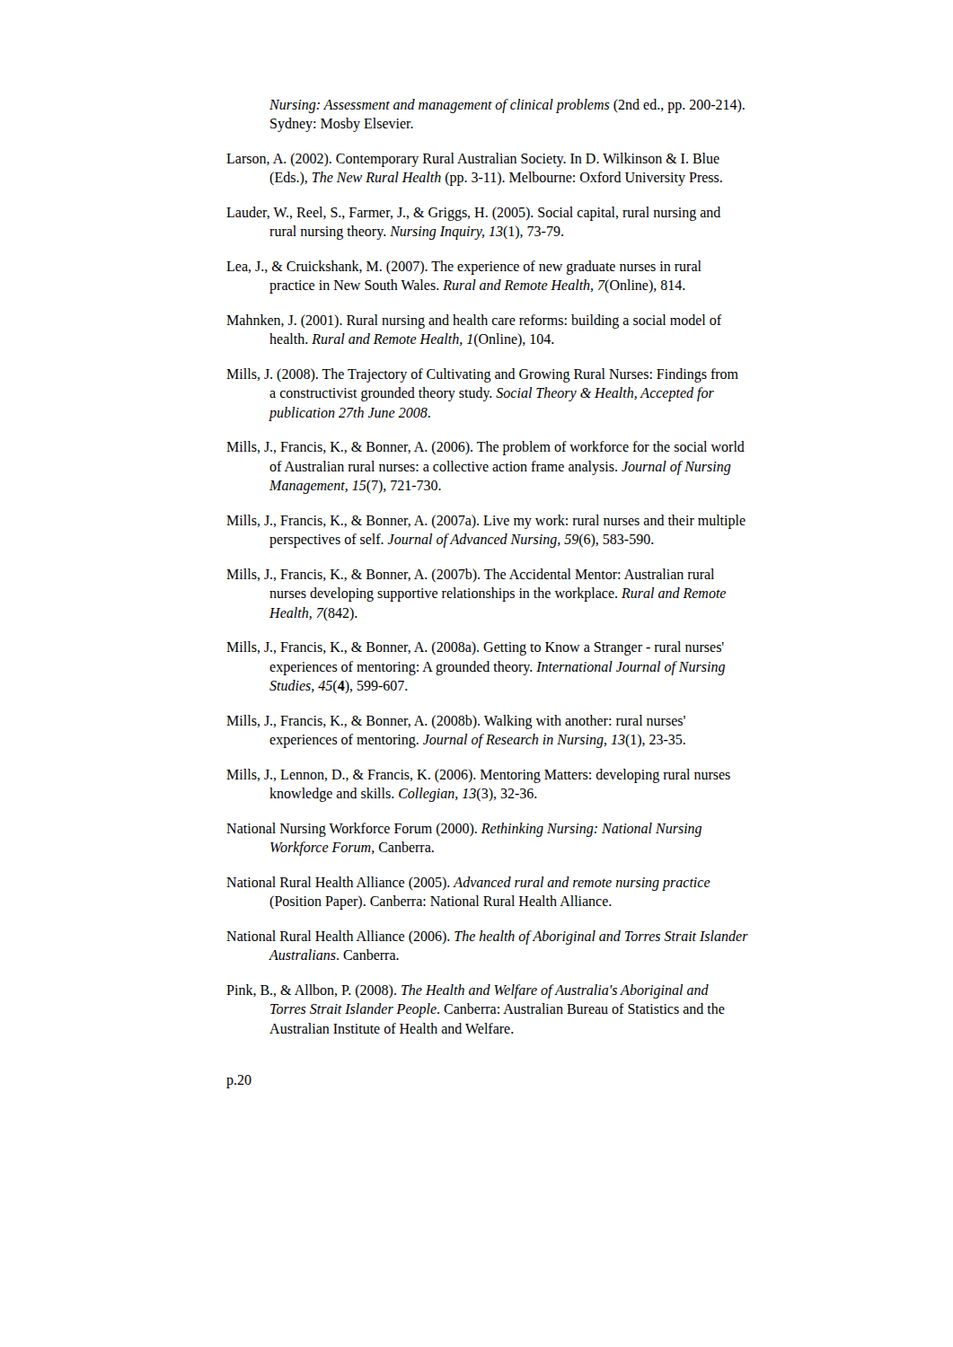Nursing: Assessment and management of clinical problems (2nd ed., pp. 200-214). Sydney: Mosby Elsevier.
Larson, A. (2002). Contemporary Rural Australian Society. In D. Wilkinson & I. Blue (Eds.), The New Rural Health (pp. 3-11). Melbourne: Oxford University Press.
Lauder, W., Reel, S., Farmer, J., & Griggs, H. (2005). Social capital, rural nursing and rural nursing theory. Nursing Inquiry, 13(1), 73-79.
Lea, J., & Cruickshank, M. (2007). The experience of new graduate nurses in rural practice in New South Wales. Rural and Remote Health, 7(Online), 814.
Mahnken, J. (2001). Rural nursing and health care reforms: building a social model of health. Rural and Remote Health, 1(Online), 104.
Mills, J. (2008). The Trajectory of Cultivating and Growing Rural Nurses: Findings from a constructivist grounded theory study. Social Theory & Health, Accepted for publication 27th June 2008.
Mills, J., Francis, K., & Bonner, A. (2006). The problem of workforce for the social world of Australian rural nurses: a collective action frame analysis. Journal of Nursing Management, 15(7), 721-730.
Mills, J., Francis, K., & Bonner, A. (2007a). Live my work: rural nurses and their multiple perspectives of self. Journal of Advanced Nursing, 59(6), 583-590.
Mills, J., Francis, K., & Bonner, A. (2007b). The Accidental Mentor: Australian rural nurses developing supportive relationships in the workplace. Rural and Remote Health, 7(842).
Mills, J., Francis, K., & Bonner, A. (2008a). Getting to Know a Stranger - rural nurses' experiences of mentoring: A grounded theory. International Journal of Nursing Studies, 45(4), 599-607.
Mills, J., Francis, K., & Bonner, A. (2008b). Walking with another: rural nurses' experiences of mentoring. Journal of Research in Nursing, 13(1), 23-35.
Mills, J., Lennon, D., & Francis, K. (2006). Mentoring Matters: developing rural nurses knowledge and skills. Collegian, 13(3), 32-36.
National Nursing Workforce Forum (2000). Rethinking Nursing: National Nursing Workforce Forum, Canberra.
National Rural Health Alliance (2005). Advanced rural and remote nursing practice (Position Paper). Canberra: National Rural Health Alliance.
National Rural Health Alliance (2006). The health of Aboriginal and Torres Strait Islander Australians. Canberra.
Pink, B., & Allbon, P. (2008). The Health and Welfare of Australia's Aboriginal and Torres Strait Islander People. Canberra: Australian Bureau of Statistics and the Australian Institute of Health and Welfare.
p.20